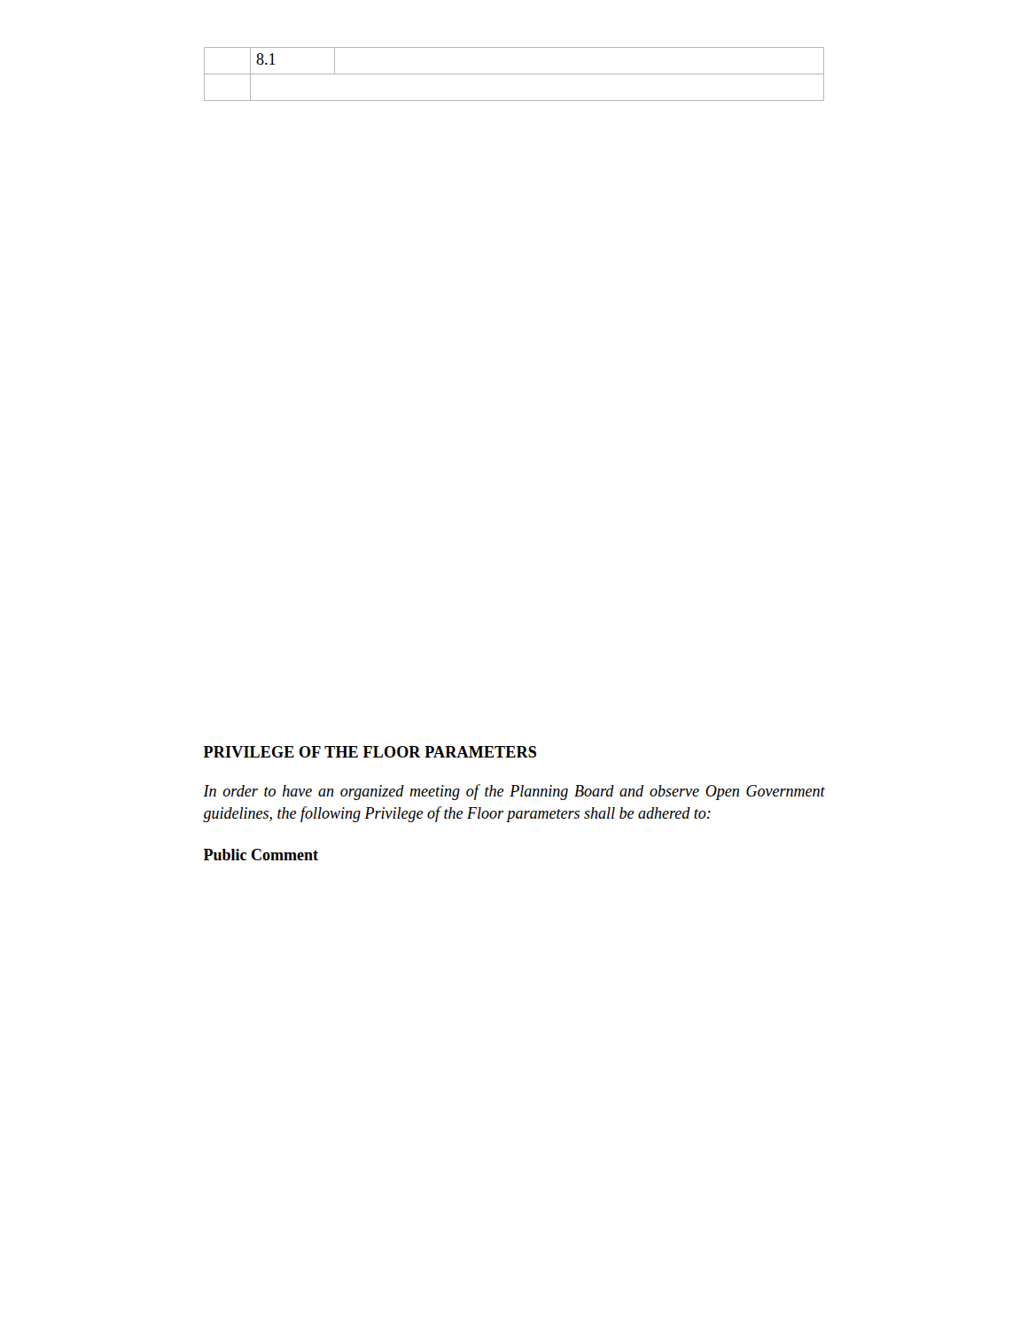| | 8.1 | |
PRIVILEGE OF THE FLOOR PARAMETERS
In order to have an organized meeting of the Planning Board and observe Open Government guidelines, the following Privilege of the Floor parameters shall be adhered to:
Public Comment